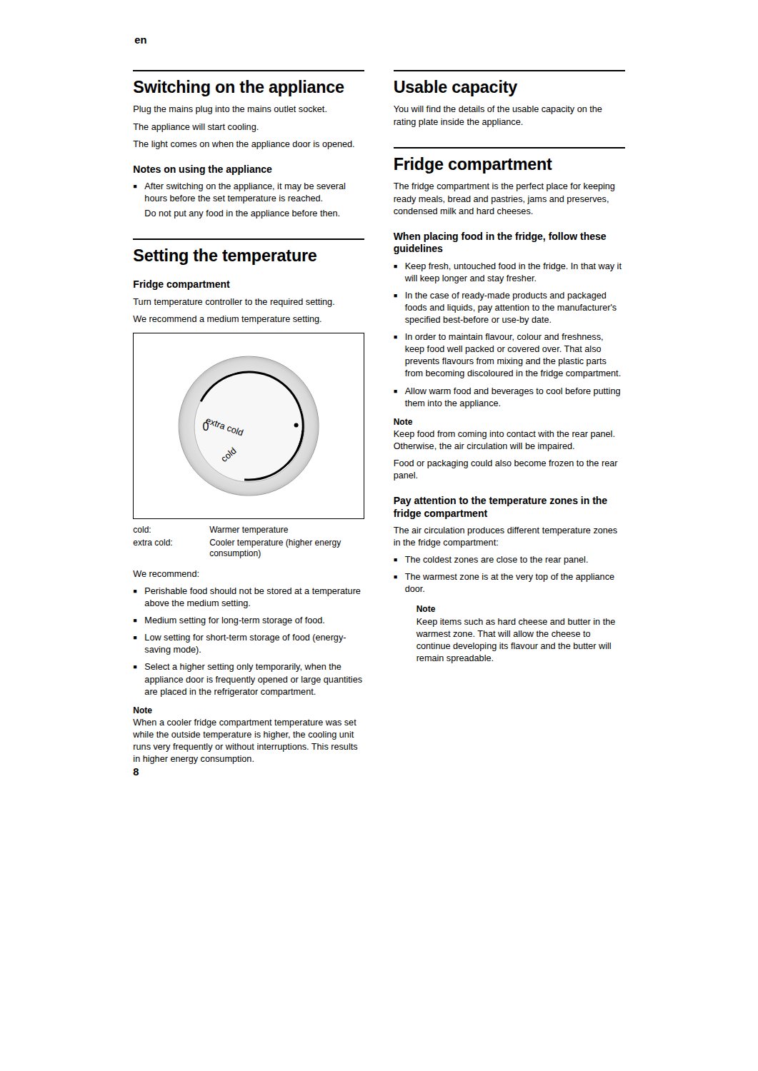en
Switching on the appliance
Plug the mains plug into the mains outlet socket.
The appliance will start cooling.
The light comes on when the appliance door is opened.
Notes on using the appliance
After switching on the appliance, it may be several hours before the set temperature is reached.
Do not put any food in the appliance before then.
Setting the temperature
Fridge compartment
Turn temperature controller to the required setting.
We recommend a medium temperature setting.
0
extra cold
cold
| cold: | Warmer temperature |
| extra cold: | Cooler temperature (higher energy consumption) |
We recommend:
Perishable food should not be stored at a temperature above the medium setting.
Medium setting for long-term storage of food.
Low setting for short-term storage of food (energy-saving mode).
Select a higher setting only temporarily, when the appliance door is frequently opened or large quantities are placed in the refrigerator compartment.
Note
When a cooler fridge compartment temperature was set while the outside temperature is higher, the cooling unit runs very frequently or without interruptions. This results in higher energy consumption.
Usable capacity
You will find the details of the usable capacity on the rating plate inside the appliance.
Fridge compartment
The fridge compartment is the perfect place for keeping ready meals, bread and pastries, jams and preserves, condensed milk and hard cheeses.
When placing food in the fridge, follow these guidelines
Keep fresh, untouched food in the fridge. In that way it will keep longer and stay fresher.
In the case of ready-made products and packaged foods and liquids, pay attention to the manufacturer's specified best-before or use-by date.
In order to maintain flavour, colour and freshness, keep food well packed or covered over. That also prevents flavours from mixing and the plastic parts from becoming discoloured in the fridge compartment.
Allow warm food and beverages to cool before putting them into the appliance.
Note
Keep food from coming into contact with the rear panel. Otherwise, the air circulation will be impaired.
Food or packaging could also become frozen to the rear panel.
Pay attention to the temperature zones in the fridge compartment
The air circulation produces different temperature zones in the fridge compartment:
The coldest zones are close to the rear panel.
The warmest zone is at the very top of the appliance door.
Note
Keep items such as hard cheese and butter in the warmest zone. That will allow the cheese to continue developing its flavour and the butter will remain spreadable.
8